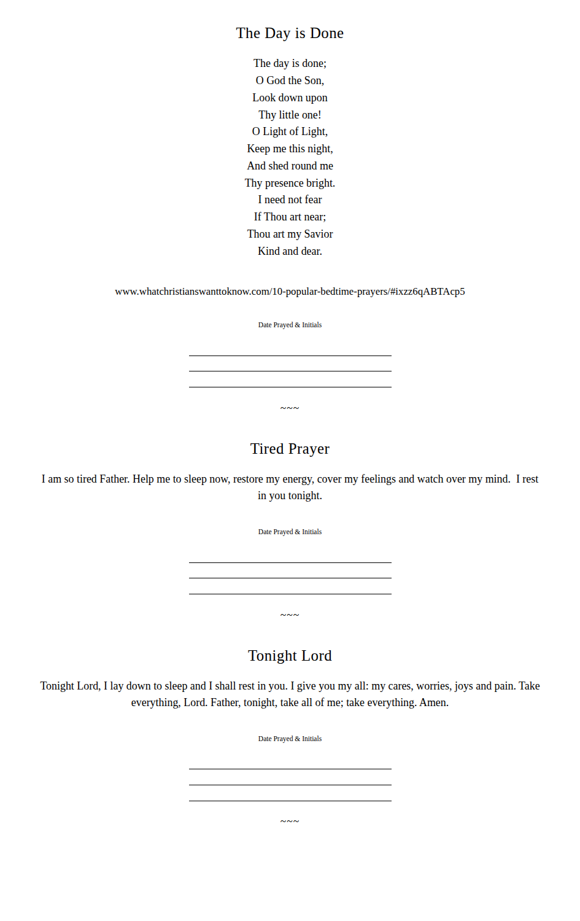The Day is Done
The day is done;
O God the Son,
Look down upon
Thy little one!
O Light of Light,
Keep me this night,
And shed round me
Thy presence bright.
I need not fear
If Thou art near;
Thou art my Savior
Kind and dear.
www.whatchristianswanttoknow.com/10-popular-bedtime-prayers/#ixzz6qABTAcp5
Date Prayed & Initials
~~~
Tired Prayer
I am so tired Father. Help me to sleep now, restore my energy, cover my feelings and watch over my mind. I rest in you tonight.
Date Prayed & Initials
~~~
Tonight Lord
Tonight Lord, I lay down to sleep and I shall rest in you. I give you my all: my cares, worries, joys and pain. Take everything, Lord. Father, tonight, take all of me; take everything. Amen.
Date Prayed & Initials
~~~